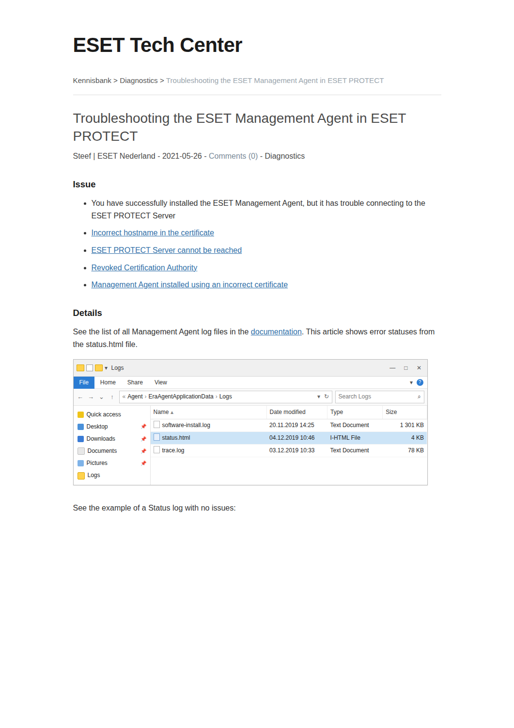ESET Tech Center
Kennisbank > Diagnostics > Troubleshooting the ESET Management Agent in ESET PROTECT
Troubleshooting the ESET Management Agent in ESET PROTECT
Steef | ESET Nederland - 2021-05-26 - Comments (0) - Diagnostics
Issue
You have successfully installed the ESET Management Agent, but it has trouble connecting to the ESET PROTECT Server
Incorrect hostname in the certificate
ESET PROTECT Server cannot be reached
Revoked Certification Authority
Management Agent installed using an incorrect certificate
Details
See the list of all Management Agent log files in the documentation. This article shows error statuses from the status.html file.
▾
Logs
— □ ✕
File Home Share View ▾ ?
← → ⌄ ↑
« Agent › EraAgentApplicationData › Logs ▾ ↻
Search Logs ⌕
Quick access
Desktop 📌
Downloads 📌
Documents 📌
Pictures 📌
Logs
| Name ▴ | Date modified | Type | Size |
| --- | --- | --- | --- |
| software-install.log | 20.11.2019 14:25 | Text Document | 1 301 KB |
| status.html | 04.12.2019 10:46 | I-HTML File | 4 KB |
| trace.log | 03.12.2019 10:33 | Text Document | 78 KB |
See the example of a Status log with no issues: